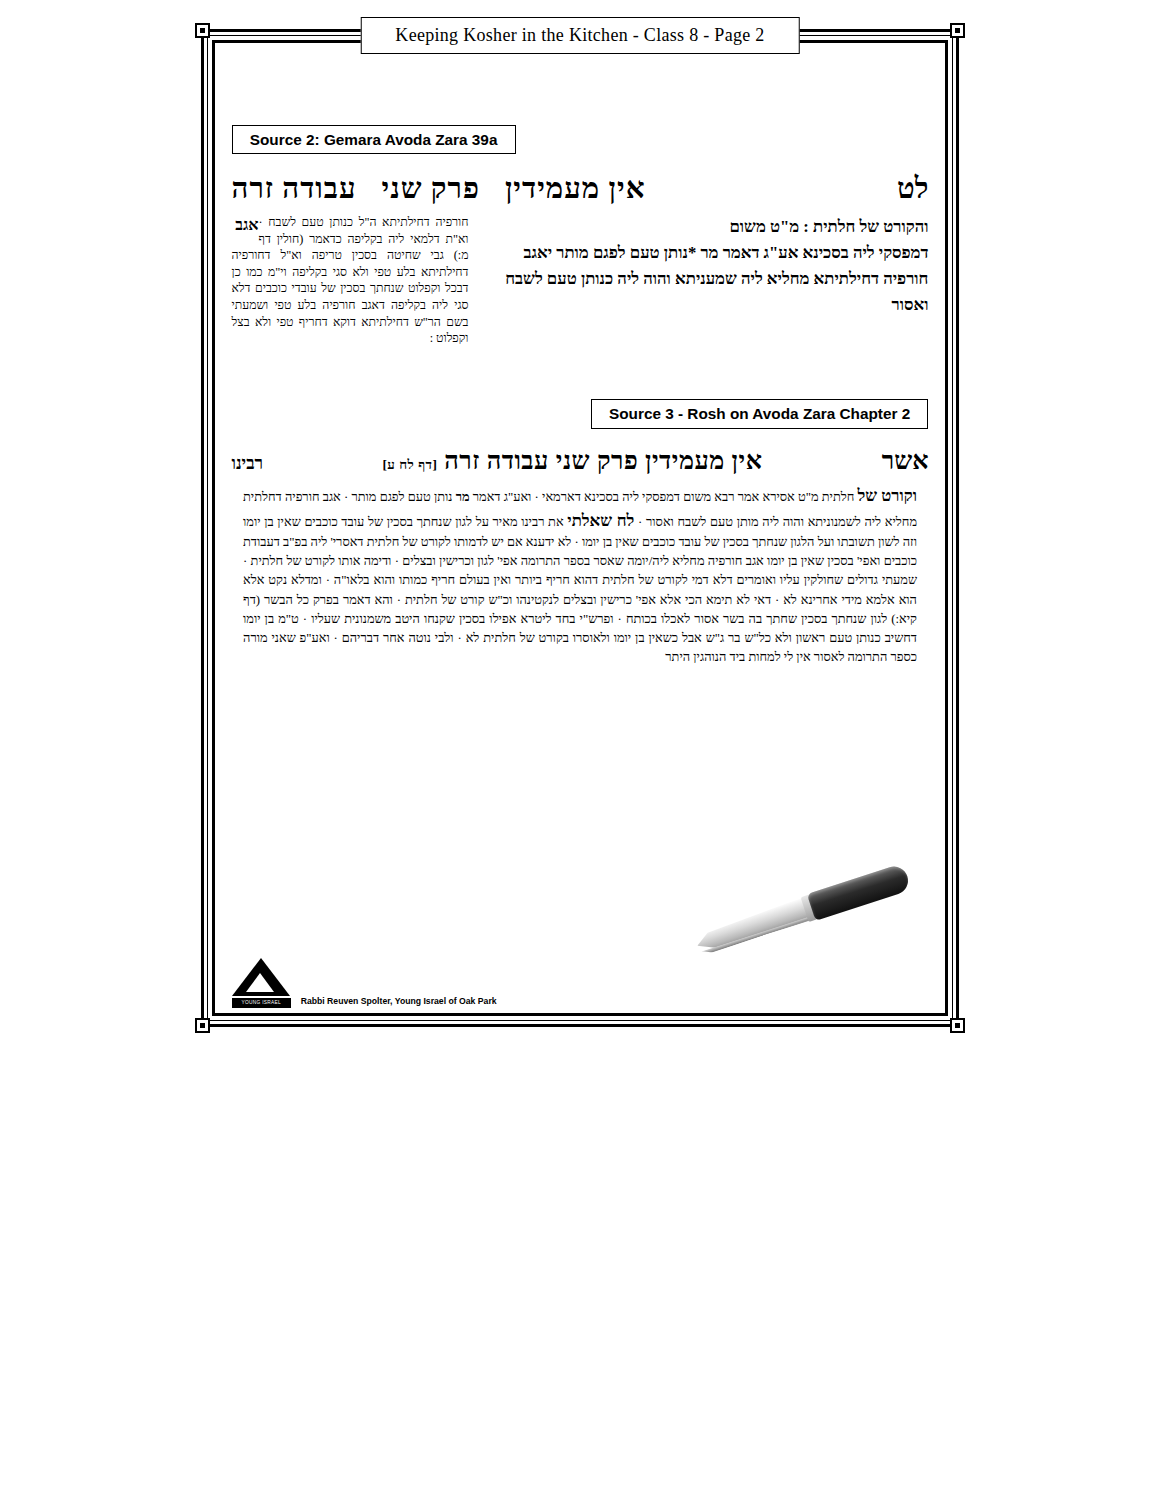Keeping Kosher in the Kitchen - Class 8 - Page 2
Source 2: Gemara Avoda Zara 39a
לט אין מעמידין פרק שני עבודה זרה
והקורט של חלתית : מ"ט משום
דמפסקי ליה בסכינא אע"ג דאמר מר *נותן טעם לפגם מותר יאגב
חורפיה דחילתיתא מחליא ליה שמעניתא והוה ליה כנותן טעם לשבח
ואסור
אגב חורפיה דחילתיתא ה"ל כנותן טעם לשבח · וא"ת דלמאי ליה בקליפה כדאמר (חולין דף מ:) גבי שחיטה בסכין טריפה וא"ל דחורפיה דחילתיתא בלע טפי ולא סגי בקליפה וי"מ כמו כן דבכל וקפלוט שנחתך בסכין של עובדי כוכבים דלא סגי ליה בקליפה דאגב חורפיה בלע טפי ושמעתי בשם הר"ש דחילתיתא דוקא דחריף טפי ולא בצל וקפלוט :
Source 3 - Rosh on Avoda Zara Chapter 2
אשר אין מעמידין פרק שני עבודה זרה [דף לח ע] רבינו
וקורט של חלתית מ"ט אסירא אמר רבא משום דמפסקי ליה בסכינא דארמאי · ואע"ג דאמר מר נותן טעם לפגם מותר · אגב חורפיה דחלתית מחליא ליה לשמנוניתא והוה ליה מותן טעם לשבח ואסור · לח שאלתי את רבינו מאיר על לגון שנחתך בסכין של עובד כוכבים שאין בן יומו וזה לשון תשובתו ועל הלגון שנחתך בסכין של עובד כוכבים שאין בן יומו · לא ידענא אם יש לדמותו לקורט של חלתית דאסרי' ליה בפ"ב דעבודת כוכבים ואפי' בסכין שאין בן יומו אגב חורפיה מחליא ליה/יומה שאסר בספר התרומה אפי' לגון וכרישין ובצלים · ודימה אותו לקורט של חלתית · שמעתי גדולים שחולקין עליו ואומרים דלא דמי לקורט של חלתית דהוא חריף ביותר ואין בעולם חריף כמותו והוא בלאו"ה · ומדלא נקט אלא הוא אלמא מידי אחרינא לא · דאי לא תימא הכי אלא אפי' כרישין ובצלים לנקטינהו וכ"ש קורט של חלתית · והא דאמר בפרק כל הבשר (דף קיא:) לגון שנחתך בסכין שחתך בה בשר אסור לאכלו בכותח · ופרש"י בחד ליטרא אפילו בסכין שקנחו היטב משמנונית שעליו · ט"מ בן יומו דחשיב כנותן טעם ראשון ולא כל"ש בר ג"ש אבל כשאין בן יומו ולאוסרו בקורט של חלתית לא · ולבי נוטה אחר דבריהם · ואע"פ שאני מורה כספר התרומה לאסור אין לי למחות ביד הנוהגין היתר
YOUNG ISRAEL
Rabbi Reuven Spolter, Young Israel of Oak Park